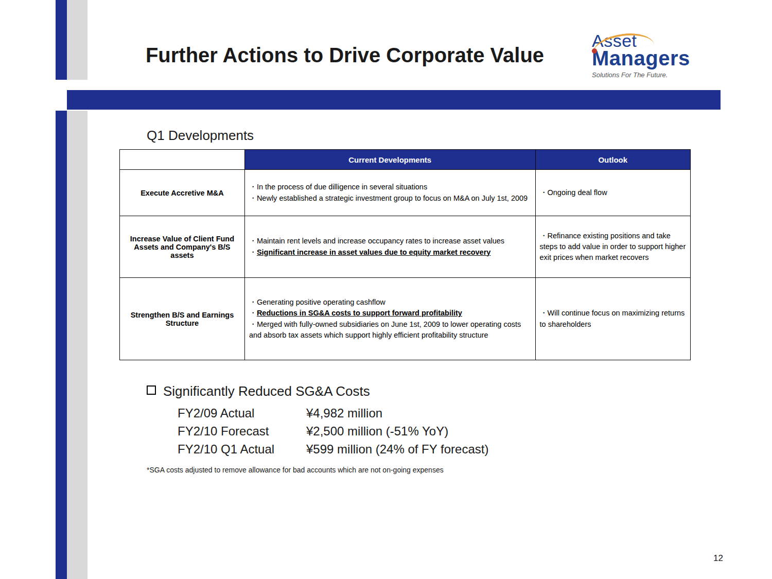Further Actions to Drive Corporate Value
Asset
Managers
Solutions For The Future.
Q1 Developments
| | Current Developments | Outlook |
| --- | --- | --- |
| Execute Accretive M&A | ・In the process of due dilligence in several situations ・Newly established a strategic investment group to focus on M&A on July 1st, 2009 | ・Ongoing deal flow |
| Increase Value of Client Fund Assets and Company's B/S assets | ・Maintain rent levels and increase occupancy rates to increase asset values ・ Significant increase in asset values due to equity market recovery | ・Refinance existing positions and take steps to add value in order to support higher exit prices when market recovers |
| Strengthen B/S and Earnings Structure | ・Generating positive operating cashflow ・ Reductions in SG&A costs to support forward profitability ・Merged with fully-owned subsidiaries on June 1st, 2009 to lower operating costs and absorb tax assets which support highly efficient profitability structure | ・Will continue focus on maximizing returns to shareholders |
Significantly Reduced SG&A Costs
FY2/09 Actual¥4,982 million FY2/10 Forecast¥2,500 million (-51% YoY) FY2/10 Q1 Actual¥599 million (24% of FY forecast)
*SGA costs adjusted to remove allowance for bad accounts which are not on-going expenses
12